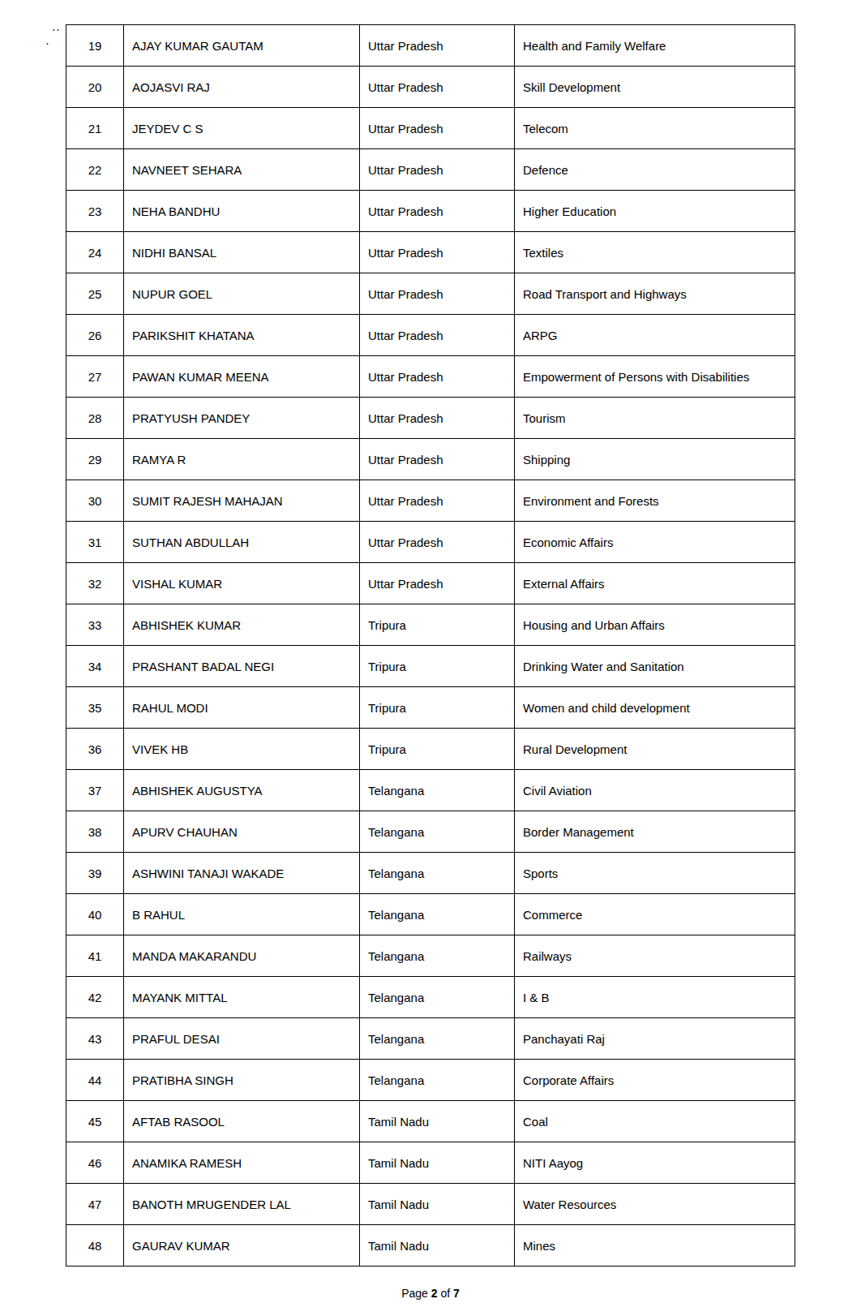․․
․
| 19 | AJAY KUMAR GAUTAM | Uttar Pradesh | Health and Family Welfare |
| 20 | AOJASVI RAJ | Uttar Pradesh | Skill Development |
| 21 | JEYDEV C S | Uttar Pradesh | Telecom |
| 22 | NAVNEET SEHARA | Uttar Pradesh | Defence |
| 23 | NEHA BANDHU | Uttar Pradesh | Higher Education |
| 24 | NIDHI BANSAL | Uttar Pradesh | Textiles |
| 25 | NUPUR GOEL | Uttar Pradesh | Road Transport and Highways |
| 26 | PARIKSHIT KHATANA | Uttar Pradesh | ARPG |
| 27 | PAWAN KUMAR MEENA | Uttar Pradesh | Empowerment of Persons with Disabilities |
| 28 | PRATYUSH PANDEY | Uttar Pradesh | Tourism |
| 29 | RAMYA R | Uttar Pradesh | Shipping |
| 30 | SUMIT RAJESH MAHAJAN | Uttar Pradesh | Environment and Forests |
| 31 | SUTHAN ABDULLAH | Uttar Pradesh | Economic Affairs |
| 32 | VISHAL KUMAR | Uttar Pradesh | External Affairs |
| 33 | ABHISHEK KUMAR | Tripura | Housing and Urban Affairs |
| 34 | PRASHANT BADAL NEGI | Tripura | Drinking Water and Sanitation |
| 35 | RAHUL MODI | Tripura | Women and child development |
| 36 | VIVEK HB | Tripura | Rural Development |
| 37 | ABHISHEK AUGUSTYA | Telangana | Civil Aviation |
| 38 | APURV CHAUHAN | Telangana | Border Management |
| 39 | ASHWINI TANAJI WAKADE | Telangana | Sports |
| 40 | B RAHUL | Telangana | Commerce |
| 41 | MANDA MAKARANDU | Telangana | Railways |
| 42 | MAYANK MITTAL | Telangana | I & B |
| 43 | PRAFUL DESAI | Telangana | Panchayati Raj |
| 44 | PRATIBHA SINGH | Telangana | Corporate Affairs |
| 45 | AFTAB RASOOL | Tamil Nadu | Coal |
| 46 | ANAMIKA RAMESH | Tamil Nadu | NITI Aayog |
| 47 | BANOTH MRUGENDER LAL | Tamil Nadu | Water Resources |
| 48 | GAURAV KUMAR | Tamil Nadu | Mines |
Page 2 of 7